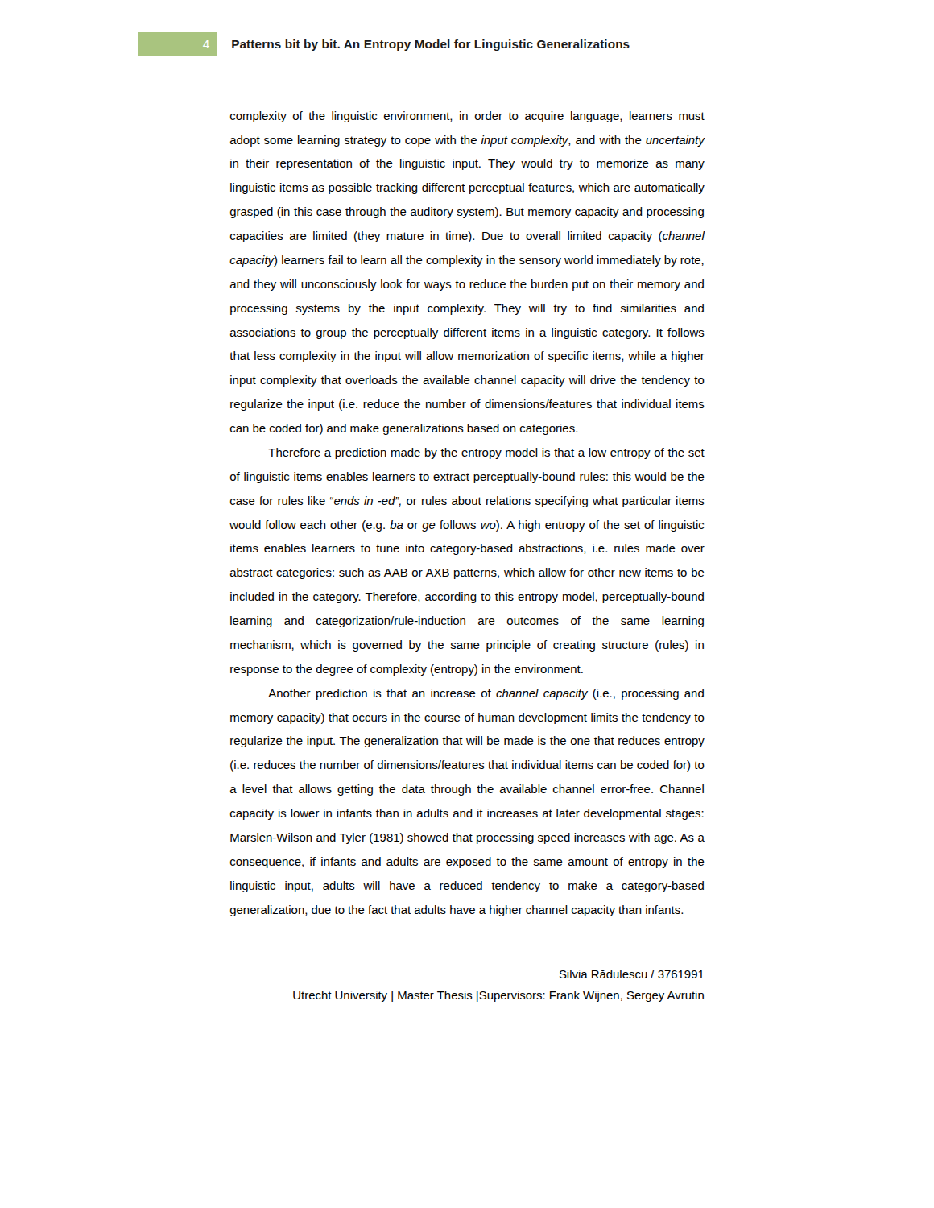4
Patterns bit by bit. An Entropy Model for Linguistic Generalizations
complexity of the linguistic environment, in order to acquire language, learners must adopt some learning strategy to cope with the input complexity, and with the uncertainty in their representation of the linguistic input. They would try to memorize as many linguistic items as possible tracking different perceptual features, which are automatically grasped (in this case through the auditory system). But memory capacity and processing capacities are limited (they mature in time). Due to overall limited capacity (channel capacity) learners fail to learn all the complexity in the sensory world immediately by rote, and they will unconsciously look for ways to reduce the burden put on their memory and processing systems by the input complexity. They will try to find similarities and associations to group the perceptually different items in a linguistic category. It follows that less complexity in the input will allow memorization of specific items, while a higher input complexity that overloads the available channel capacity will drive the tendency to regularize the input (i.e. reduce the number of dimensions/features that individual items can be coded for) and make generalizations based on categories.
Therefore a prediction made by the entropy model is that a low entropy of the set of linguistic items enables learners to extract perceptually-bound rules: this would be the case for rules like “ends in -ed”, or rules about relations specifying what particular items would follow each other (e.g. ba or ge follows wo). A high entropy of the set of linguistic items enables learners to tune into category-based abstractions, i.e. rules made over abstract categories: such as AAB or AXB patterns, which allow for other new items to be included in the category. Therefore, according to this entropy model, perceptually-bound learning and categorization/rule-induction are outcomes of the same learning mechanism, which is governed by the same principle of creating structure (rules) in response to the degree of complexity (entropy) in the environment.
Another prediction is that an increase of channel capacity (i.e., processing and memory capacity) that occurs in the course of human development limits the tendency to regularize the input. The generalization that will be made is the one that reduces entropy (i.e. reduces the number of dimensions/features that individual items can be coded for) to a level that allows getting the data through the available channel error-free. Channel capacity is lower in infants than in adults and it increases at later developmental stages: Marslen-Wilson and Tyler (1981) showed that processing speed increases with age. As a consequence, if infants and adults are exposed to the same amount of entropy in the linguistic input, adults will have a reduced tendency to make a category-based generalization, due to the fact that adults have a higher channel capacity than infants.
Silvia Rădulescu / 3761991
Utrecht University | Master Thesis |Supervisors: Frank Wijnen, Sergey Avrutin